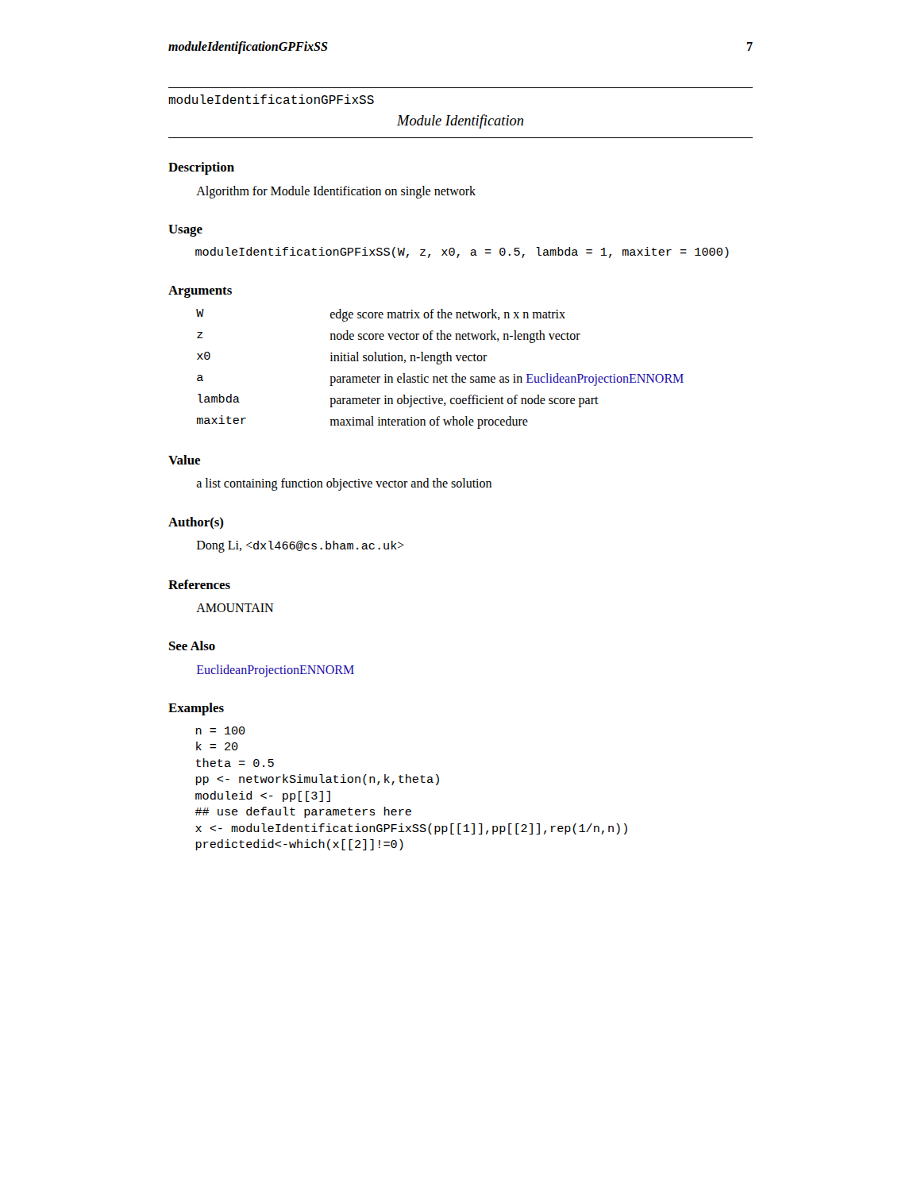moduleIdentificationGPFixSS 7
moduleIdentificationGPFixSS
Module Identification
Description
Algorithm for Module Identification on single network
Usage
moduleIdentificationGPFixSS(W, z, x0, a = 0.5, lambda = 1, maxiter = 1000)
Arguments
W
edge score matrix of the network, n x n matrix
z
node score vector of the network, n-length vector
x0
initial solution, n-length vector
a
parameter in elastic net the same as in EuclideanProjectionENNORM
lambda
parameter in objective, coefficient of node score part
maxiter
maximal interation of whole procedure
Value
a list containing function objective vector and the solution
Author(s)
Dong Li, <dxl466@cs.bham.ac.uk>
References
AMOUNTAIN
See Also
EuclideanProjectionENNORM
Examples
n = 100
k = 20
theta = 0.5
pp <- networkSimulation(n,k,theta)
moduleid <- pp[[3]]
## use default parameters here
x <- moduleIdentificationGPFixSS(pp[[1]],pp[[2]],rep(1/n,n))
predictedid<-which(x[[2]]!=0)